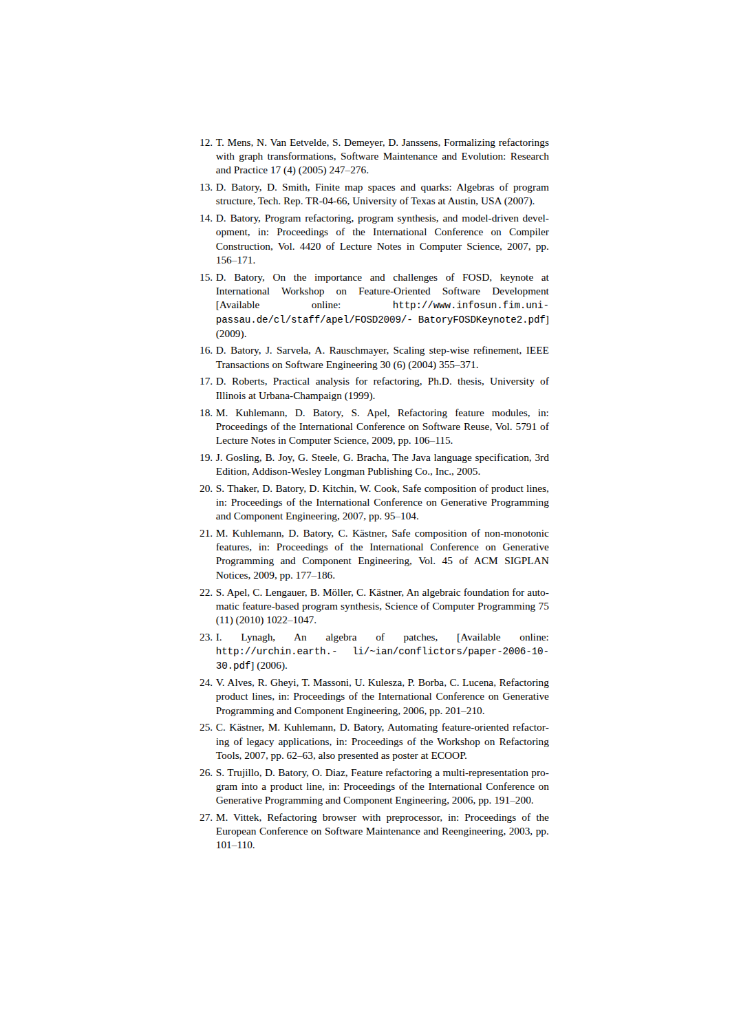12. T. Mens, N. Van Eetvelde, S. Demeyer, D. Janssens, Formalizing refactorings with graph transformations, Software Maintenance and Evolution: Research and Practice 17 (4) (2005) 247–276.
13. D. Batory, D. Smith, Finite map spaces and quarks: Algebras of program structure, Tech. Rep. TR-04-66, University of Texas at Austin, USA (2007).
14. D. Batory, Program refactoring, program synthesis, and model-driven development, in: Proceedings of the International Conference on Compiler Construction, Vol. 4420 of Lecture Notes in Computer Science, 2007, pp. 156–171.
15. D. Batory, On the importance and challenges of FOSD, keynote at International Workshop on Feature-Oriented Software Development [Available online: http://www.infosun.fim.uni-passau.de/cl/staff/apel/FOSD2009/- BatoryFOSDKeynote2.pdf] (2009).
16. D. Batory, J. Sarvela, A. Rauschmayer, Scaling step-wise refinement, IEEE Transactions on Software Engineering 30 (6) (2004) 355–371.
17. D. Roberts, Practical analysis for refactoring, Ph.D. thesis, University of Illinois at Urbana-Champaign (1999).
18. M. Kuhlemann, D. Batory, S. Apel, Refactoring feature modules, in: Proceedings of the International Conference on Software Reuse, Vol. 5791 of Lecture Notes in Computer Science, 2009, pp. 106–115.
19. J. Gosling, B. Joy, G. Steele, G. Bracha, The Java language specification, 3rd Edition, Addison-Wesley Longman Publishing Co., Inc., 2005.
20. S. Thaker, D. Batory, D. Kitchin, W. Cook, Safe composition of product lines, in: Proceedings of the International Conference on Generative Programming and Component Engineering, 2007, pp. 95–104.
21. M. Kuhlemann, D. Batory, C. Kästner, Safe composition of non-monotonic features, in: Proceedings of the International Conference on Generative Programming and Component Engineering, Vol. 45 of ACM SIGPLAN Notices, 2009, pp. 177–186.
22. S. Apel, C. Lengauer, B. Möller, C. Kästner, An algebraic foundation for automatic feature-based program synthesis, Science of Computer Programming 75 (11) (2010) 1022–1047.
23. I. Lynagh, An algebra of patches, [Available online: http://urchin.earth.- li/~ian/conflictors/paper-2006-10-30.pdf] (2006).
24. V. Alves, R. Gheyi, T. Massoni, U. Kulesza, P. Borba, C. Lucena, Refactoring product lines, in: Proceedings of the International Conference on Generative Programming and Component Engineering, 2006, pp. 201–210.
25. C. Kästner, M. Kuhlemann, D. Batory, Automating feature-oriented refactoring of legacy applications, in: Proceedings of the Workshop on Refactoring Tools, 2007, pp. 62–63, also presented as poster at ECOOP.
26. S. Trujillo, D. Batory, O. Diaz, Feature refactoring a multi-representation program into a product line, in: Proceedings of the International Conference on Generative Programming and Component Engineering, 2006, pp. 191–200.
27. M. Vittek, Refactoring browser with preprocessor, in: Proceedings of the European Conference on Software Maintenance and Reengineering, 2003, pp. 101–110.